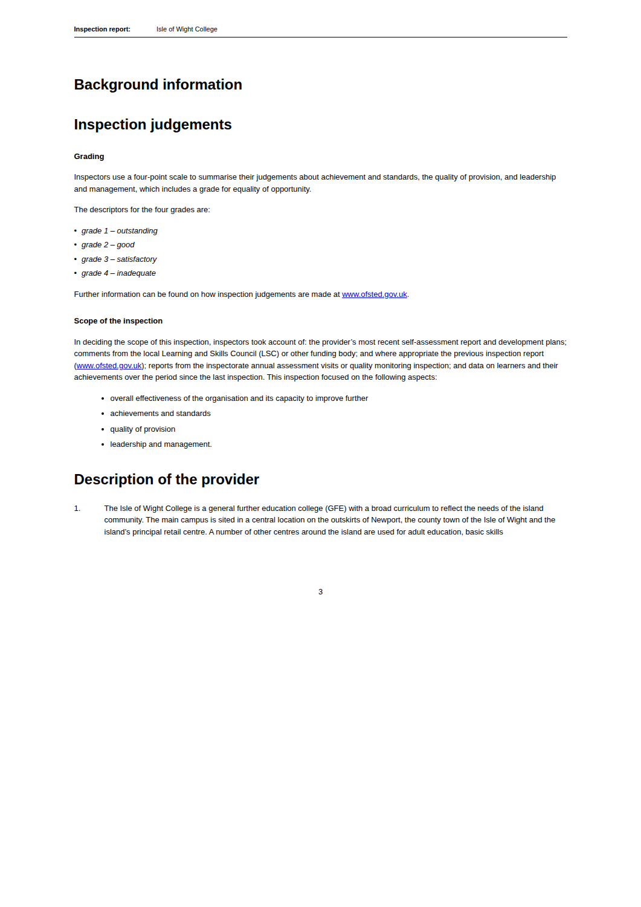Inspection report: Isle of Wight College
Background information
Inspection judgements
Grading
Inspectors use a four-point scale to summarise their judgements about achievement and standards, the quality of provision, and leadership and management, which includes a grade for equality of opportunity.
The descriptors for the four grades are:
grade 1 – outstanding
grade 2 – good
grade 3 – satisfactory
grade 4 – inadequate
Further information can be found on how inspection judgements are made at www.ofsted.gov.uk.
Scope of the inspection
In deciding the scope of this inspection, inspectors took account of: the provider’s most recent self-assessment report and development plans; comments from the local Learning and Skills Council (LSC) or other funding body; and where appropriate the previous inspection report (www.ofsted.gov.uk); reports from the inspectorate annual assessment visits or quality monitoring inspection; and data on learners and their achievements over the period since the last inspection. This inspection focused on the following aspects:
overall effectiveness of the organisation and its capacity to improve further
achievements and standards
quality of provision
leadership and management.
Description of the provider
1.
The Isle of Wight College is a general further education college (GFE) with a broad curriculum to reflect the needs of the island community. The main campus is sited in a central location on the outskirts of Newport, the county town of the Isle of Wight and the island’s principal retail centre. A number of other centres around the island are used for adult education, basic skills
3